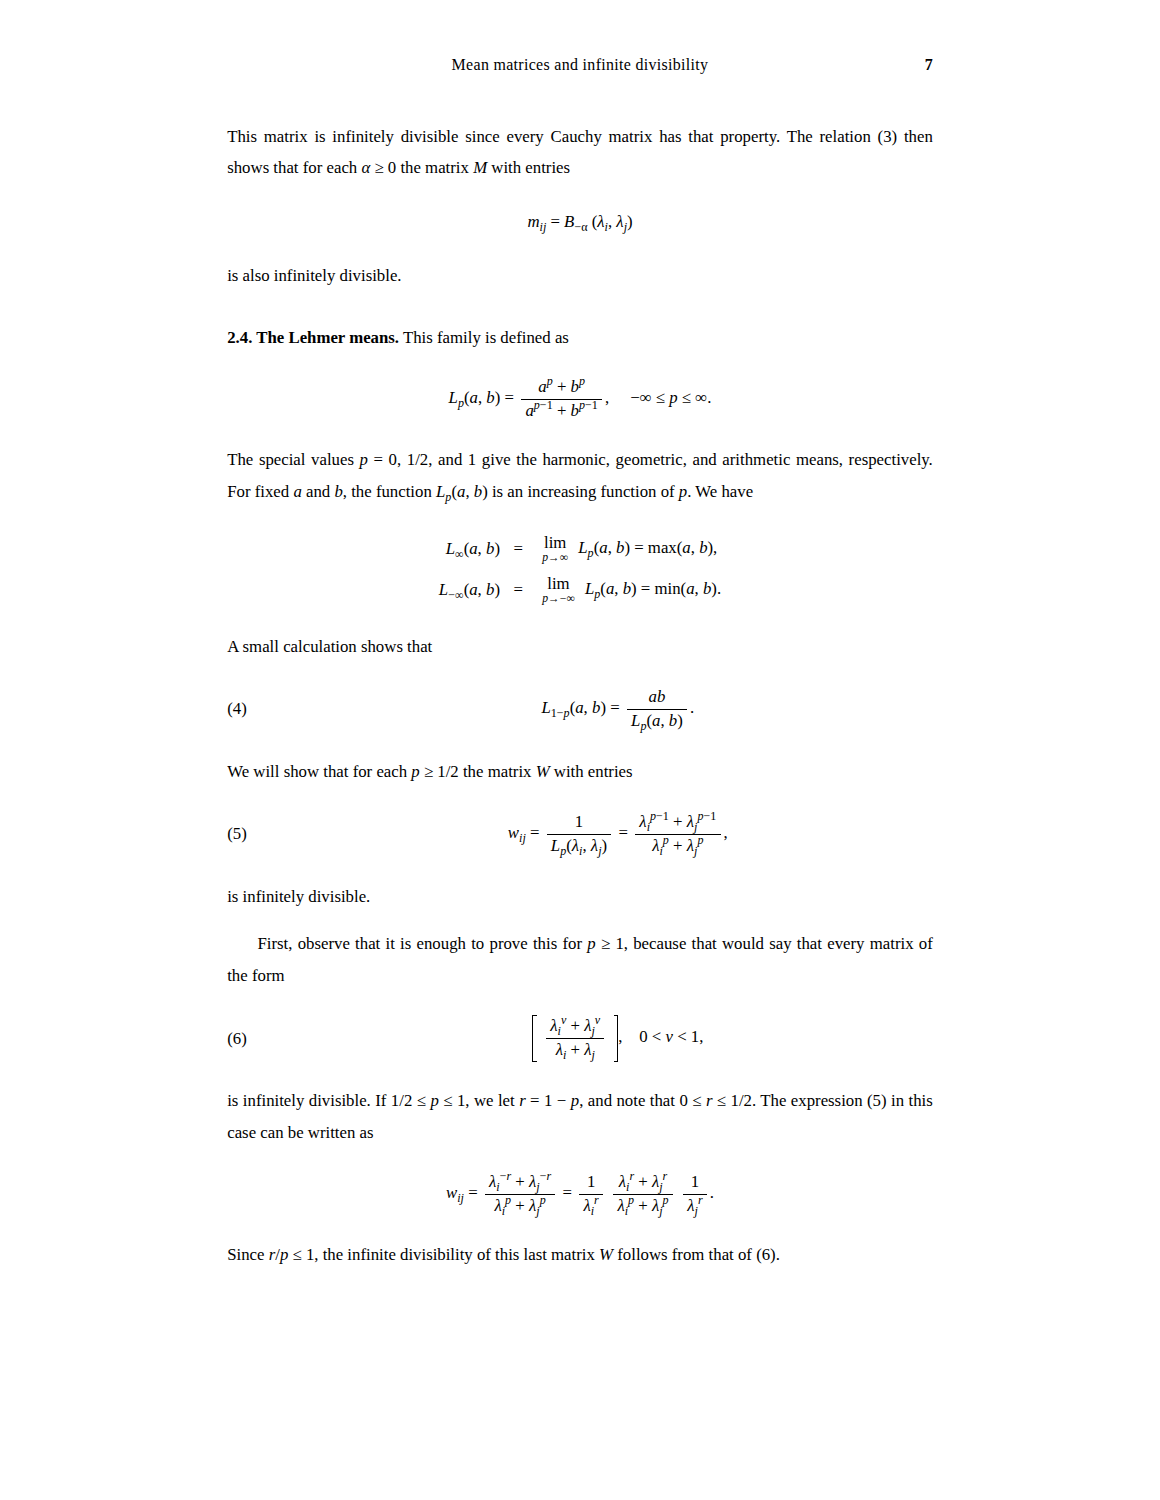Mean matrices and infinite divisibility 7
This matrix is infinitely divisible since every Cauchy matrix has that property. The relation (3) then shows that for each α ≥ 0 the matrix M with entries
mij = B−α (λi, λj)
is also infinitely divisible.
2.4. The Lehmer means. This family is defined as
Lp(a, b) = ap + bp ap−1 + bp−1 , −∞ ≤ p ≤ ∞.
The special values p = 0, 1/2, and 1 give the harmonic, geometric, and arithmetic means, respectively. For fixed a and b, the function Lp(a, b) is an increasing function of p. We have
| L ∞ ( a , b ) | = | lim p →∞ L p ( a , b ) = max( a , b ), |
| L −∞ ( a , b ) | = | lim p →−∞ L p ( a , b ) = min( a , b ). |
A small calculation shows that
(4)
L1−p(a, b) = ab Lp(a, b) .
We will show that for each p ≥ 1/2 the matrix W with entries
(5)
wij = 1 Lp(λi, λj) = λip−1 + λjp−1 λip + λjp ,
is infinitely divisible.
First, observe that it is enough to prove this for p ≥ 1, because that would say that every matrix of the form
(6)
λiν + λjν λi + λj , 0 < ν < 1,
is infinitely divisible. If 1/2 ≤ p ≤ 1, we let r = 1 − p, and note that 0 ≤ r ≤ 1/2. The expression (5) in this case can be written as
wij = λi−r + λj−r λip + λjp = 1 λir λir + λjr λip + λjp 1 λjr .
Since r/p ≤ 1, the infinite divisibility of this last matrix W follows from that of (6).